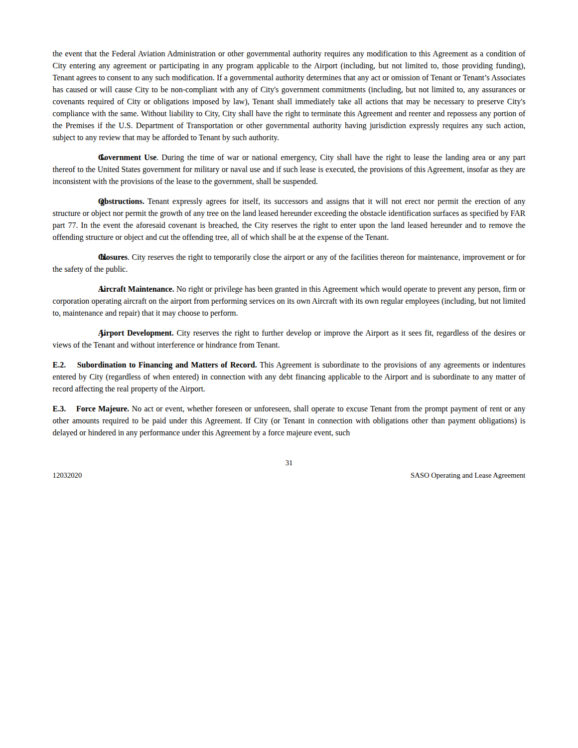the event that the Federal Aviation Administration or other governmental authority requires any modification to this Agreement as a condition of City entering any agreement or participating in any program applicable to the Airport (including, but not limited to, those providing funding), Tenant agrees to consent to any such modification. If a governmental authority determines that any act or omission of Tenant or Tenant’s Associates has caused or will cause City to be non-compliant with any of City's government commitments (including, but not limited to, any assurances or covenants required of City or obligations imposed by law), Tenant shall immediately take all actions that may be necessary to preserve City's compliance with the same. Without liability to City, City shall have the right to terminate this Agreement and reenter and repossess any portion of the Premises if the U.S. Department of Transportation or other governmental authority having jurisdiction expressly requires any such action, subject to any review that may be afforded to Tenant by such authority.
f. Government Use. During the time of war or national emergency, City shall have the right to lease the landing area or any part thereof to the United States government for military or naval use and if such lease is executed, the provisions of this Agreement, insofar as they are inconsistent with the provisions of the lease to the government, shall be suspended.
g. Obstructions. Tenant expressly agrees for itself, its successors and assigns that it will not erect nor permit the erection of any structure or object nor permit the growth of any tree on the land leased hereunder exceeding the obstacle identification surfaces as specified by FAR part 77. In the event the aforesaid covenant is breached, the City reserves the right to enter upon the land leased hereunder and to remove the offending structure or object and cut the offending tree, all of which shall be at the expense of the Tenant.
h. Closures. City reserves the right to temporarily close the airport or any of the facilities thereon for maintenance, improvement or for the safety of the public.
i. Aircraft Maintenance. No right or privilege has been granted in this Agreement which would operate to prevent any person, firm or corporation operating aircraft on the airport from performing services on its own Aircraft with its own regular employees (including, but not limited to, maintenance and repair) that it may choose to perform.
j. Airport Development. City reserves the right to further develop or improve the Airport as it sees fit, regardless of the desires or views of the Tenant and without interference or hindrance from Tenant.
E.2. Subordination to Financing and Matters of Record. This Agreement is subordinate to the provisions of any agreements or indentures entered by City (regardless of when entered) in connection with any debt financing applicable to the Airport and is subordinate to any matter of record affecting the real property of the Airport.
E.3. Force Majeure. No act or event, whether foreseen or unforeseen, shall operate to excuse Tenant from the prompt payment of rent or any other amounts required to be paid under this Agreement. If City (or Tenant in connection with obligations other than payment obligations) is delayed or hindered in any performance under this Agreement by a force majeure event, such
31
12032020 SASO Operating and Lease Agreement